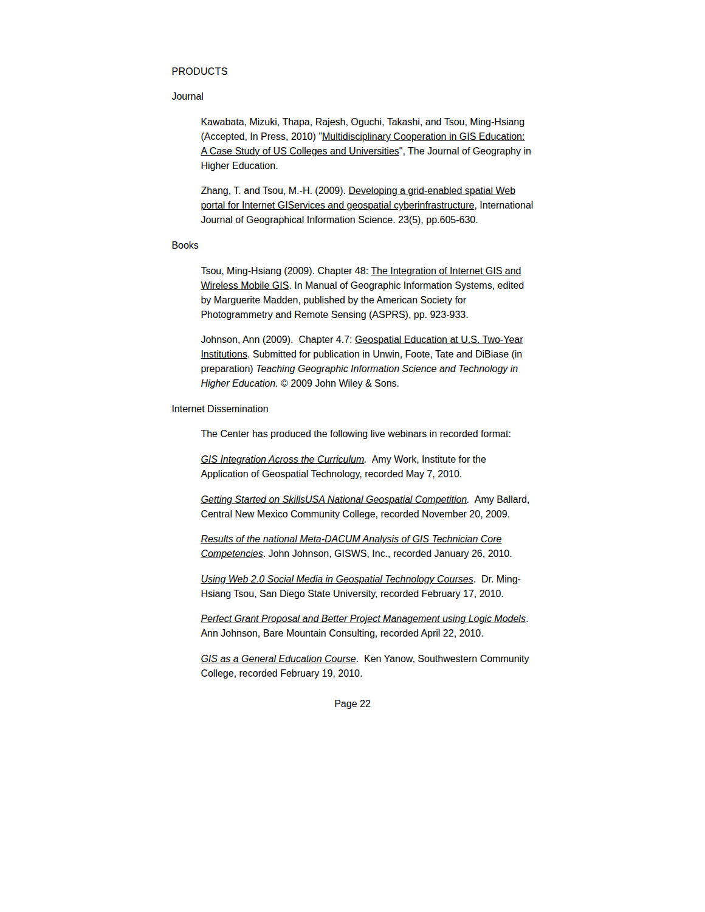PRODUCTS
Journal
Kawabata, Mizuki, Thapa, Rajesh, Oguchi, Takashi, and Tsou, Ming-Hsiang (Accepted, In Press, 2010) "Multidisciplinary Cooperation in GIS Education: A Case Study of US Colleges and Universities", The Journal of Geography in Higher Education.
Zhang, T. and Tsou, M.-H. (2009). Developing a grid-enabled spatial Web portal for Internet GIServices and geospatial cyberinfrastructure, International Journal of Geographical Information Science. 23(5), pp.605-630.
Books
Tsou, Ming-Hsiang (2009). Chapter 48: The Integration of Internet GIS and Wireless Mobile GIS. In Manual of Geographic Information Systems, edited by Marguerite Madden, published by the American Society for Photogrammetry and Remote Sensing (ASPRS), pp. 923-933.
Johnson, Ann (2009). Chapter 4.7: Geospatial Education at U.S. Two-Year Institutions. Submitted for publication in Unwin, Foote, Tate and DiBiase (in preparation) Teaching Geographic Information Science and Technology in Higher Education. © 2009 John Wiley & Sons.
Internet Dissemination
The Center has produced the following live webinars in recorded format:
GIS Integration Across the Curriculum. Amy Work, Institute for the Application of Geospatial Technology, recorded May 7, 2010.
Getting Started on SkillsUSA National Geospatial Competition. Amy Ballard, Central New Mexico Community College, recorded November 20, 2009.
Results of the national Meta-DACUM Analysis of GIS Technician Core Competencies. John Johnson, GISWS, Inc., recorded January 26, 2010.
Using Web 2.0 Social Media in Geospatial Technology Courses. Dr. Ming-Hsiang Tsou, San Diego State University, recorded February 17, 2010.
Perfect Grant Proposal and Better Project Management using Logic Models. Ann Johnson, Bare Mountain Consulting, recorded April 22, 2010.
GIS as a General Education Course. Ken Yanow, Southwestern Community College, recorded February 19, 2010.
Page 22